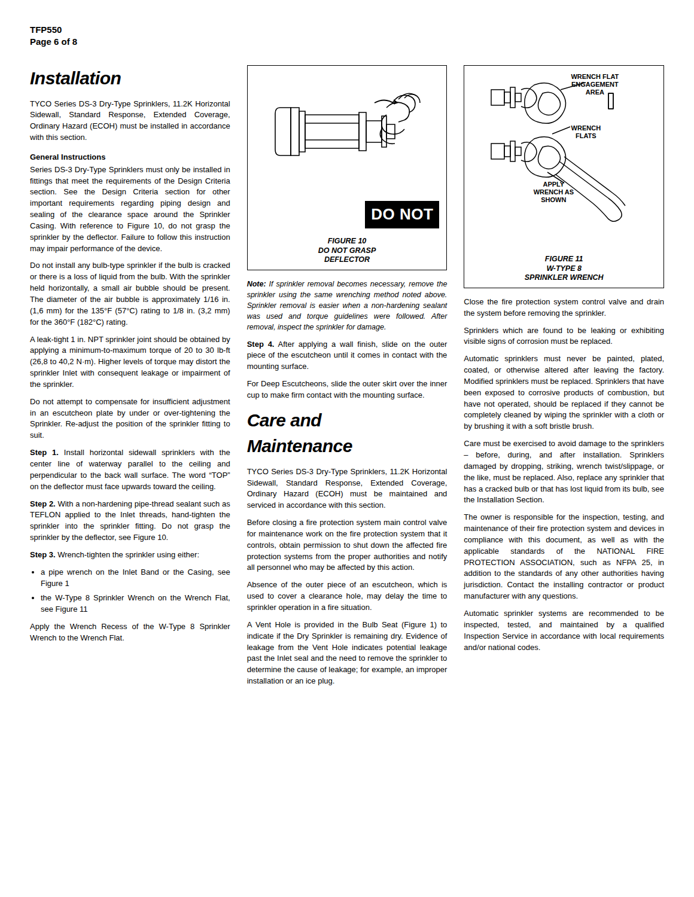TFP550
Page 6 of 8
Installation
TYCO Series DS-3 Dry-Type Sprinklers, 11.2K Horizontal Sidewall, Standard Response, Extended Coverage, Ordinary Hazard (ECOH) must be installed in accordance with this section.
General Instructions
Series DS-3 Dry-Type Sprinklers must only be installed in fittings that meet the requirements of the Design Criteria section. See the Design Criteria section for other important requirements regarding piping design and sealing of the clearance space around the Sprinkler Casing. With reference to Figure 10, do not grasp the sprinkler by the deflector. Failure to follow this instruction may impair performance of the device.
Do not install any bulb-type sprinkler if the bulb is cracked or there is a loss of liquid from the bulb. With the sprinkler held horizontally, a small air bubble should be present. The diameter of the air bubble is approximately 1/16 in. (1,6 mm) for the 135°F (57°C) rating to 1/8 in. (3,2 mm) for the 360°F (182°C) rating.
A leak-tight 1 in. NPT sprinkler joint should be obtained by applying a minimum-to-maximum torque of 20 to 30 lb-ft (26,8 to 40,2 N·m). Higher levels of torque may distort the sprinkler Inlet with consequent leakage or impairment of the sprinkler.
Do not attempt to compensate for insufficient adjustment in an escutcheon plate by under or over-tightening the Sprinkler. Re-adjust the position of the sprinkler fitting to suit.
Step 1. Install horizontal sidewall sprinklers with the center line of waterway parallel to the ceiling and perpendicular to the back wall surface. The word “TOP” on the deflector must face upwards toward the ceiling.
Step 2. With a non-hardening pipe-thread sealant such as TEFLON applied to the Inlet threads, hand-tighten the sprinkler into the sprinkler fitting. Do not grasp the sprinkler by the deflector, see Figure 10.
Step 3. Wrench-tighten the sprinkler using either:
a pipe wrench on the Inlet Band or the Casing, see Figure 1
the W-Type 8 Sprinkler Wrench on the Wrench Flat, see Figure 11
Apply the Wrench Recess of the W-Type 8 Sprinkler Wrench to the Wrench Flat.
DO NOT
FIGURE 10
DO NOT GRASP
DEFLECTOR
Note: If sprinkler removal becomes necessary, remove the sprinkler using the same wrenching method noted above. Sprinkler removal is easier when a non-hardening sealant was used and torque guidelines were followed. After removal, inspect the sprinkler for damage.
Step 4. After applying a wall finish, slide on the outer piece of the escutcheon until it comes in contact with the mounting surface.
For Deep Escutcheons, slide the outer skirt over the inner cup to make firm contact with the mounting surface.
Care and
Maintenance
TYCO Series DS-3 Dry-Type Sprinklers, 11.2K Horizontal Sidewall, Standard Response, Extended Coverage, Ordinary Hazard (ECOH) must be maintained and serviced in accordance with this section.
Before closing a fire protection system main control valve for maintenance work on the fire protection system that it controls, obtain permission to shut down the affected fire protection systems from the proper authorities and notify all personnel who may be affected by this action.
Absence of the outer piece of an escutcheon, which is used to cover a clearance hole, may delay the time to sprinkler operation in a fire situation.
A Vent Hole is provided in the Bulb Seat (Figure 1) to indicate if the Dry Sprinkler is remaining dry. Evidence of leakage from the Vent Hole indicates potential leakage past the Inlet seal and the need to remove the sprinkler to determine the cause of leakage; for example, an improper installation or an ice plug.
WRENCH FLAT
ENGAGEMENT
AREA
WRENCH
FLATS
APPLY
WRENCH AS
SHOWN
FIGURE 11
W-TYPE 8
SPRINKLER WRENCH
Close the fire protection system control valve and drain the system before removing the sprinkler.
Sprinklers which are found to be leaking or exhibiting visible signs of corrosion must be replaced.
Automatic sprinklers must never be painted, plated, coated, or otherwise altered after leaving the factory. Modified sprinklers must be replaced. Sprinklers that have been exposed to corrosive products of combustion, but have not operated, should be replaced if they cannot be completely cleaned by wiping the sprinkler with a cloth or by brushing it with a soft bristle brush.
Care must be exercised to avoid damage to the sprinklers – before, during, and after installation. Sprinklers damaged by dropping, striking, wrench twist/slippage, or the like, must be replaced. Also, replace any sprinkler that has a cracked bulb or that has lost liquid from its bulb, see the Installation Section.
The owner is responsible for the inspection, testing, and maintenance of their fire protection system and devices in compliance with this document, as well as with the applicable standards of the NATIONAL FIRE PROTECTION ASSOCIATION, such as NFPA 25, in addition to the standards of any other authorities having jurisdiction. Contact the installing contractor or product manufacturer with any questions.
Automatic sprinkler systems are recommended to be inspected, tested, and maintained by a qualified Inspection Service in accordance with local requirements and/or national codes.